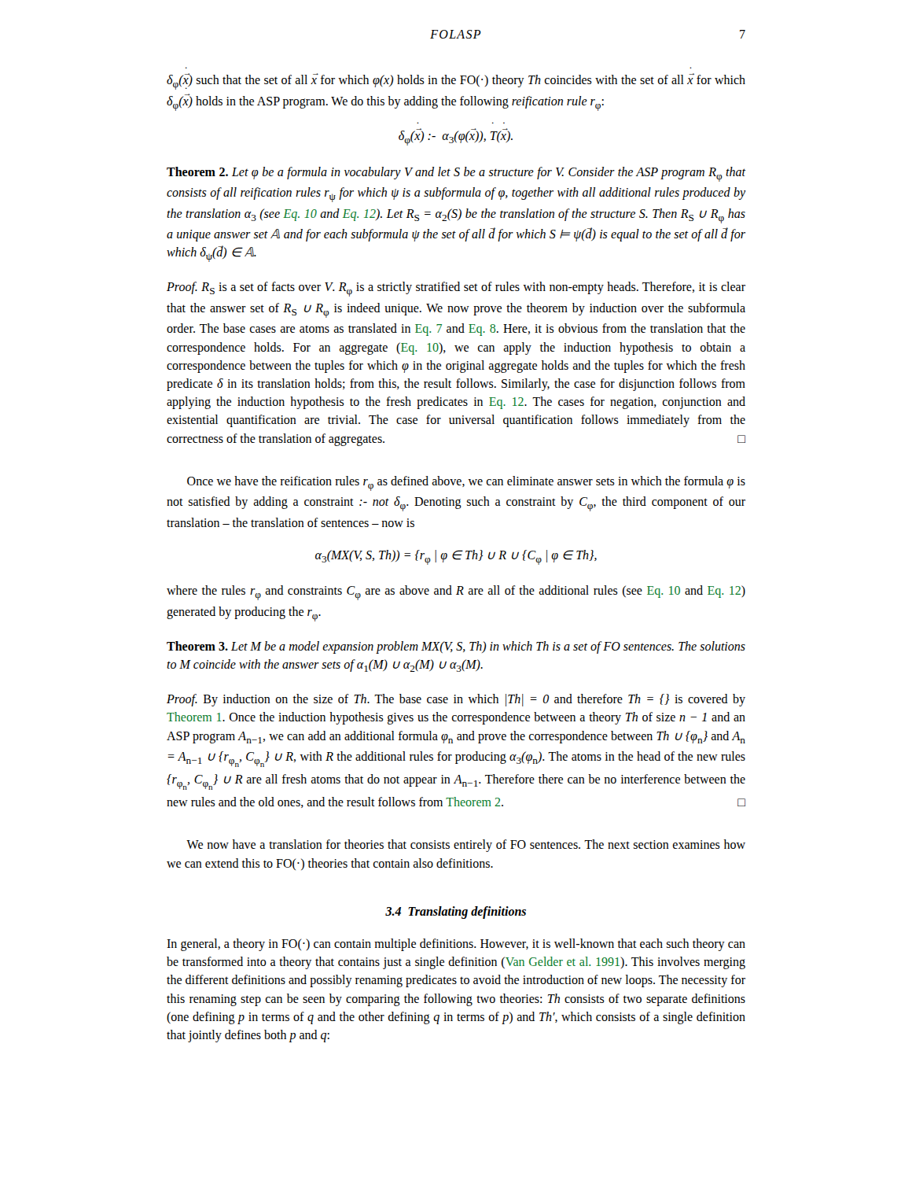FOLASP 7
δφ(x) such that the set of all x for which φ(x) holds in the FO(·) theory Th coincides with the set of all x for which δφ(x) holds in the ASP program. We do this by adding the following reification rule rφ:
δφ(x) :- α3(φ(x)), T(x).
Theorem 2. Let φ be a formula in vocabulary V and let S be a structure for V. Consider the ASP program Rφ that consists of all reification rules rψ for which ψ is a subformula of φ, together with all additional rules produced by the translation α3 (see Eq. 10 and Eq. 12). Let RS = α2(S) be the translation of the structure S. Then RS ∪ Rφ has a unique answer set 𝔸 and for each subformula ψ the set of all d for which S ⊨ ψ(d) is equal to the set of all d for which δψ(d) ∈ 𝔸.
Proof. RS is a set of facts over V. Rφ is a strictly stratified set of rules with non-empty heads. Therefore, it is clear that the answer set of RS ∪ Rφ is indeed unique. We now prove the theorem by induction over the subformula order. The base cases are atoms as translated in Eq. 7 and Eq. 8. Here, it is obvious from the translation that the correspondence holds. For an aggregate (Eq. 10), we can apply the induction hypothesis to obtain a correspondence between the tuples for which φ in the original aggregate holds and the tuples for which the fresh predicate δ in its translation holds; from this, the result follows. Similarly, the case for disjunction follows from applying the induction hypothesis to the fresh predicates in Eq. 12. The cases for negation, conjunction and existential quantification are trivial. The case for universal quantification follows immediately from the correctness of the translation of aggregates. □
Once we have the reification rules rφ as defined above, we can eliminate answer sets in which the formula φ is not satisfied by adding a constraint :- not δφ. Denoting such a constraint by Cφ, the third component of our translation – the translation of sentences – now is
α3(MX(V, S, Th)) = {rφ | φ ∈ Th} ∪ R ∪ {Cφ | φ ∈ Th},
where the rules rφ and constraints Cφ are as above and R are all of the additional rules (see Eq. 10 and Eq. 12) generated by producing the rφ.
Theorem 3. Let M be a model expansion problem MX(V, S, Th) in which Th is a set of FO sentences. The solutions to M coincide with the answer sets of α1(M) ∪ α2(M) ∪ α3(M).
Proof. By induction on the size of Th. The base case in which |Th| = 0 and therefore Th = {} is covered by Theorem 1. Once the induction hypothesis gives us the correspondence between a theory Th of size n − 1 and an ASP program An−1, we can add an additional formula φn and prove the correspondence between Th ∪ {φn} and An = An−1 ∪ {rφn, Cφn} ∪ R, with R the additional rules for producing α3(φn). The atoms in the head of the new rules {rφn, Cφn} ∪ R are all fresh atoms that do not appear in An−1. Therefore there can be no interference between the new rules and the old ones, and the result follows from Theorem 2. □
We now have a translation for theories that consists entirely of FO sentences. The next section examines how we can extend this to FO(·) theories that contain also definitions.
3.4 Translating definitions
In general, a theory in FO(·) can contain multiple definitions. However, it is well-known that each such theory can be transformed into a theory that contains just a single definition (Van Gelder et al. 1991). This involves merging the different definitions and possibly renaming predicates to avoid the introduction of new loops. The necessity for this renaming step can be seen by comparing the following two theories: Th consists of two separate definitions (one defining p in terms of q and the other defining q in terms of p) and Th′, which consists of a single definition that jointly defines both p and q: